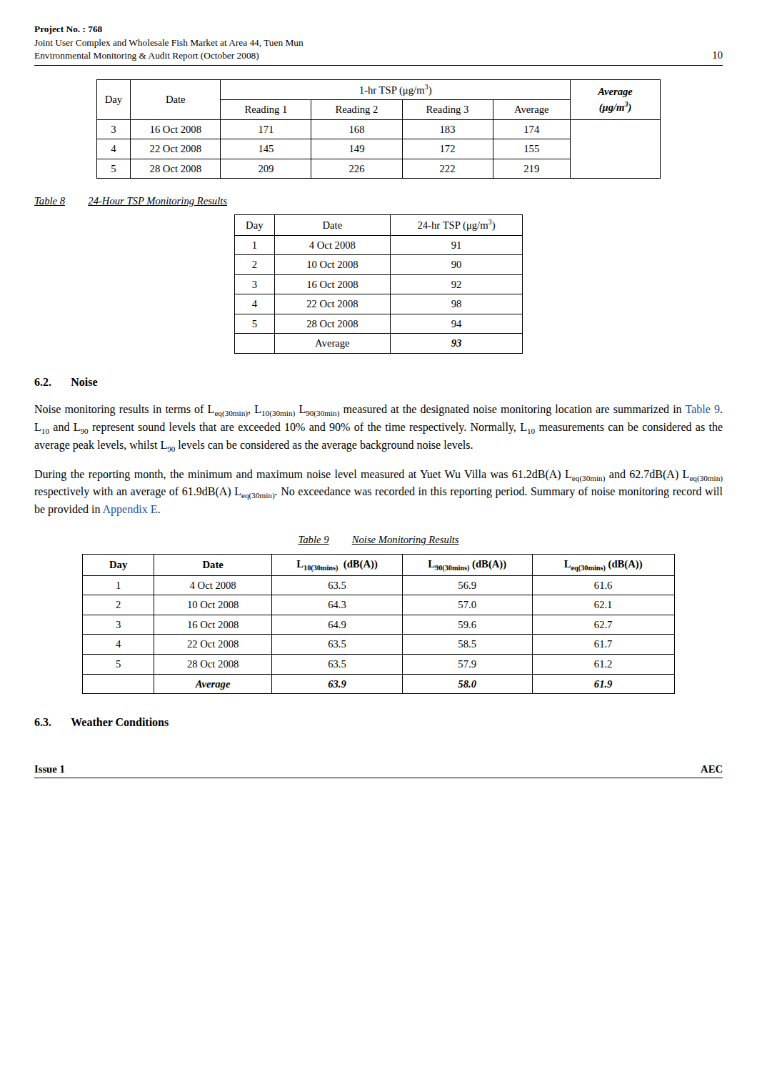Project No. : 768
Joint User Complex and Wholesale Fish Market at Area 44, Tuen Mun
Environmental Monitoring & Audit Report (October 2008)
10
| Day | Date | 1-hr TSP (μg/m 3 ) | Average (μg/m 3 ) |
| --- | --- | --- | --- |
| Reading 1 | Reading 2 | Reading 3 | Average |
| 3 | 16 Oct 2008 | 171 | 168 | 183 | 174 | |
| 4 | 22 Oct 2008 | 145 | 149 | 172 | 155 |
| 5 | 28 Oct 2008 | 209 | 226 | 222 | 219 |
Table 824-Hour TSP Monitoring Results
| Day | Date | 24-hr TSP (μg/m 3 ) |
| --- | --- | --- |
| 1 | 4 Oct 2008 | 91 |
| 2 | 10 Oct 2008 | 90 |
| 3 | 16 Oct 2008 | 92 |
| 4 | 22 Oct 2008 | 98 |
| 5 | 28 Oct 2008 | 94 |
| | Average | 93 |
6.2. Noise
Noise monitoring results in terms of Leq(30min), L10(30min) L90(30min) measured at the designated noise monitoring location are summarized in Table 9. L10 and L90 represent sound levels that are exceeded 10% and 90% of the time respectively. Normally, L10 measurements can be considered as the average peak levels, whilst L90 levels can be considered as the average background noise levels.
During the reporting month, the minimum and maximum noise level measured at Yuet Wu Villa was 61.2dB(A) Leq(30min) and 62.7dB(A) Leq(30min) respectively with an average of 61.9dB(A) Leq(30min). No exceedance was recorded in this reporting period. Summary of noise monitoring record will be provided in Appendix E.
Table 9 Noise Monitoring Results
| Day | Date | L 10(30mins) (dB(A)) | L 90(30mins) (dB(A)) | L eq(30mins) (dB(A)) |
| --- | --- | --- | --- | --- |
| 1 | 4 Oct 2008 | 63.5 | 56.9 | 61.6 |
| 2 | 10 Oct 2008 | 64.3 | 57.0 | 62.1 |
| 3 | 16 Oct 2008 | 64.9 | 59.6 | 62.7 |
| 4 | 22 Oct 2008 | 63.5 | 58.5 | 61.7 |
| 5 | 28 Oct 2008 | 63.5 | 57.9 | 61.2 |
| | Average | 63.9 | 58.0 | 61.9 |
6.3. Weather Conditions
Issue 1 AEC